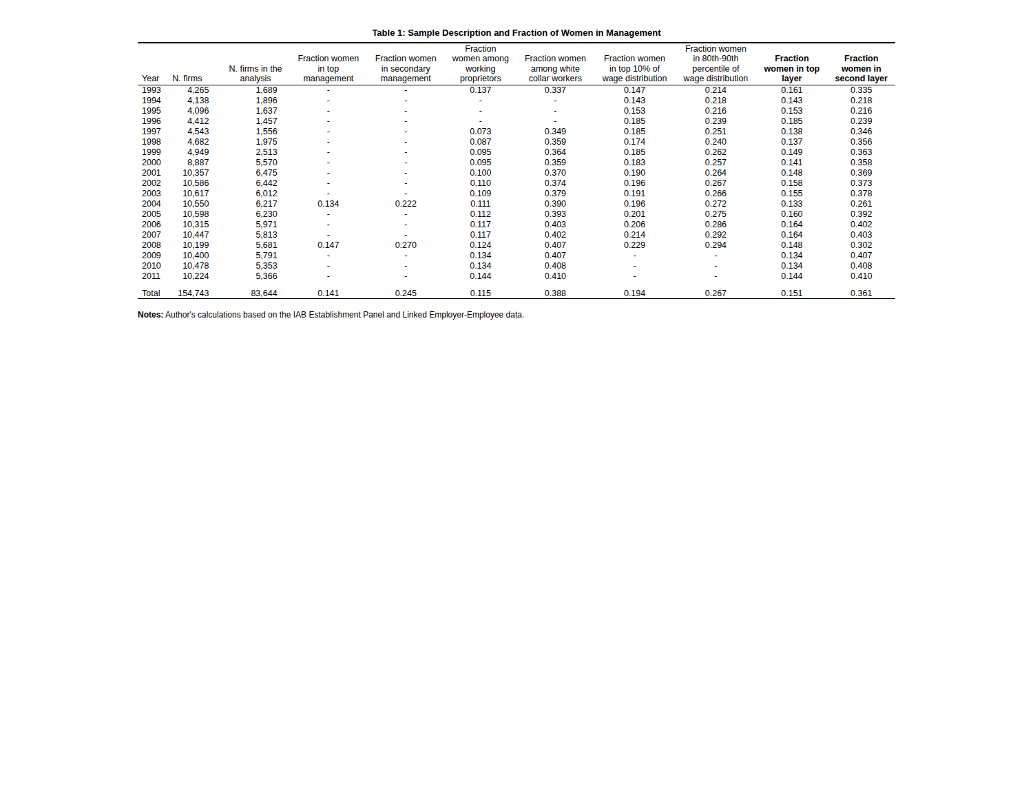Table 1: Sample Description and Fraction of Women in Management
| Year | N. firms | N. firms in the analysis | Fraction women in top management | Fraction women in secondary management | Fraction women among working proprietors | Fraction women among white collar workers | Fraction women in top 10% of wage distribution | Fraction women in 80th-90th percentile of wage distribution | Fraction women in top layer | Fraction women in second layer |
| --- | --- | --- | --- | --- | --- | --- | --- | --- | --- | --- |
| 1993 | 4,265 | 1,689 | - | - | 0.137 | 0.337 | 0.147 | 0.214 | 0.161 | 0.335 |
| 1994 | 4,138 | 1,896 | - | - | - | - | 0.143 | 0.218 | 0.143 | 0.218 |
| 1995 | 4,096 | 1,637 | - | - | - | - | 0.153 | 0.216 | 0.153 | 0.216 |
| 1996 | 4,412 | 1,457 | - | - | - | - | 0.185 | 0.239 | 0.185 | 0.239 |
| 1997 | 4,543 | 1,556 | - | - | 0.073 | 0.349 | 0.185 | 0.251 | 0.138 | 0.346 |
| 1998 | 4,682 | 1,975 | - | - | 0.087 | 0.359 | 0.174 | 0.240 | 0.137 | 0.356 |
| 1999 | 4,949 | 2,513 | - | - | 0.095 | 0.364 | 0.185 | 0.262 | 0.149 | 0.363 |
| 2000 | 8,887 | 5,570 | - | - | 0.095 | 0.359 | 0.183 | 0.257 | 0.141 | 0.358 |
| 2001 | 10,357 | 6,475 | - | - | 0.100 | 0.370 | 0.190 | 0.264 | 0.148 | 0.369 |
| 2002 | 10,586 | 6,442 | - | - | 0.110 | 0.374 | 0.196 | 0.267 | 0.158 | 0.373 |
| 2003 | 10,617 | 6,012 | - | - | 0.109 | 0.379 | 0.191 | 0.266 | 0.155 | 0.378 |
| 2004 | 10,550 | 6,217 | 0.134 | 0.222 | 0.111 | 0.390 | 0.196 | 0.272 | 0.133 | 0.261 |
| 2005 | 10,598 | 6,230 | - | - | 0.112 | 0.393 | 0.201 | 0.275 | 0.160 | 0.392 |
| 2006 | 10,315 | 5,971 | - | - | 0.117 | 0.403 | 0.206 | 0.286 | 0.164 | 0.402 |
| 2007 | 10,447 | 5,813 | - | - | 0.117 | 0.402 | 0.214 | 0.292 | 0.164 | 0.403 |
| 2008 | 10,199 | 5,681 | 0.147 | 0.270 | 0.124 | 0.407 | 0.229 | 0.294 | 0.148 | 0.302 |
| 2009 | 10,400 | 5,791 | - | - | 0.134 | 0.407 | - | - | 0.134 | 0.407 |
| 2010 | 10,478 | 5,353 | - | - | 0.134 | 0.408 | - | - | 0.134 | 0.408 |
| 2011 | 10,224 | 5,366 | - | - | 0.144 | 0.410 | - | - | 0.144 | 0.410 |
| Total | 154,743 | 83,644 | 0.141 | 0.245 | 0.115 | 0.388 | 0.194 | 0.267 | 0.151 | 0.361 |
Notes: Author's calculations based on the IAB Establishment Panel and Linked Employer-Employee data.